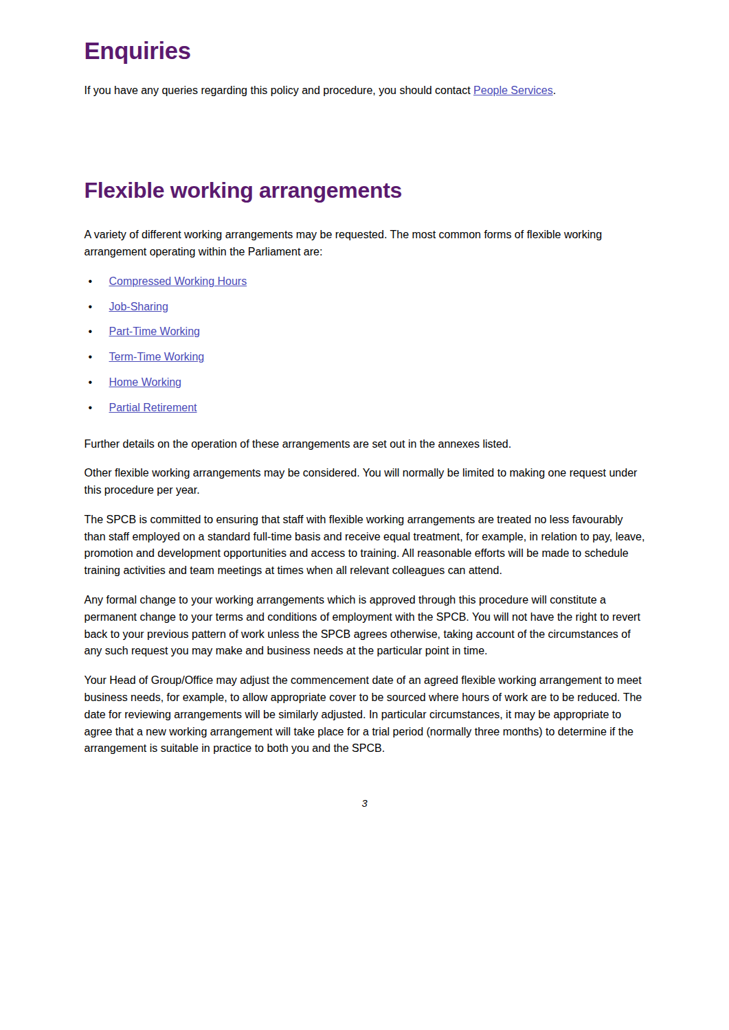Enquiries
If you have any queries regarding this policy and procedure, you should contact People Services.
Flexible working arrangements
A variety of different working arrangements may be requested. The most common forms of flexible working arrangement operating within the Parliament are:
Compressed Working Hours
Job-Sharing
Part-Time Working
Term-Time Working
Home Working
Partial Retirement
Further details on the operation of these arrangements are set out in the annexes listed.
Other flexible working arrangements may be considered. You will normally be limited to making one request under this procedure per year.
The SPCB is committed to ensuring that staff with flexible working arrangements are treated no less favourably than staff employed on a standard full-time basis and receive equal treatment, for example, in relation to pay, leave, promotion and development opportunities and access to training. All reasonable efforts will be made to schedule training activities and team meetings at times when all relevant colleagues can attend.
Any formal change to your working arrangements which is approved through this procedure will constitute a permanent change to your terms and conditions of employment with the SPCB. You will not have the right to revert back to your previous pattern of work unless the SPCB agrees otherwise, taking account of the circumstances of any such request you may make and business needs at the particular point in time.
Your Head of Group/Office may adjust the commencement date of an agreed flexible working arrangement to meet business needs, for example, to allow appropriate cover to be sourced where hours of work are to be reduced. The date for reviewing arrangements will be similarly adjusted. In particular circumstances, it may be appropriate to agree that a new working arrangement will take place for a trial period (normally three months) to determine if the arrangement is suitable in practice to both you and the SPCB.
3